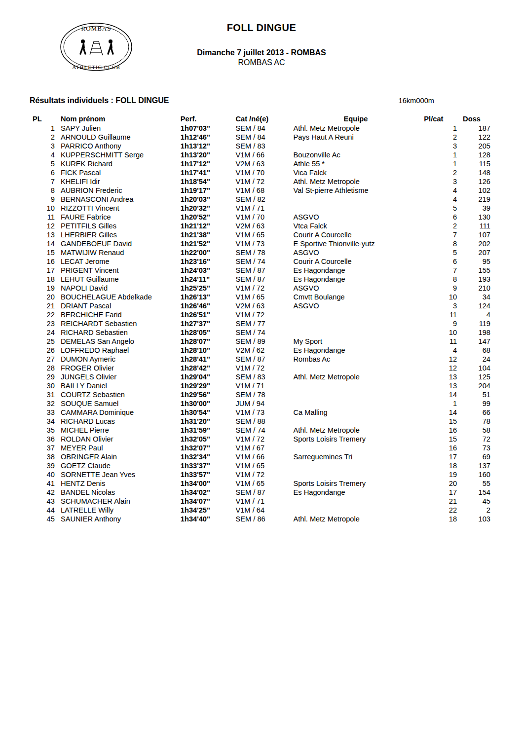ROMBAS ATHLETIC CLUB
FOLL DINGUE
Dimanche 7 juillet 2013 - ROMBAS
ROMBAS AC
Résultats individuels : FOLL DINGUE
16km000m
| PL | Nom prénom | Perf. | Cat /né(e) | Equipe | Pl/cat | Doss |
| --- | --- | --- | --- | --- | --- | --- |
| 1 | SAPY Julien | 1h07'03" | SEM / 84 | Athl. Metz Metropole | 1 | 187 |
| 2 | ARNOULD Guillaume | 1h12'46" | SEM / 84 | Pays Haut A Reuni | 2 | 122 |
| 3 | PARRICO Anthony | 1h13'12" | SEM / 83 | | 3 | 205 |
| 4 | KUPPERSCHMITT Serge | 1h13'20" | V1M / 66 | Bouzonville Ac | 1 | 128 |
| 5 | KUREK Richard | 1h17'12" | V2M / 63 | Athle 55 * | 1 | 115 |
| 6 | FICK Pascal | 1h17'41" | V1M / 70 | Vica Falck | 2 | 148 |
| 7 | KHELIFI Idir | 1h18'54" | V1M / 72 | Athl. Metz Metropole | 3 | 126 |
| 8 | AUBRION Frederic | 1h19'17" | V1M / 68 | Val St-pierre Athletisme | 4 | 102 |
| 9 | BERNASCONI Andrea | 1h20'03" | SEM / 82 | | 4 | 219 |
| 10 | RIZZOTTI Vincent | 1h20'32" | V1M / 71 | | 5 | 39 |
| 11 | FAURE Fabrice | 1h20'52" | V1M / 70 | ASGVO | 6 | 130 |
| 12 | PETITFILS Gilles | 1h21'12" | V2M / 63 | Vtca Falck | 2 | 111 |
| 13 | LHERBIER Gilles | 1h21'38" | V1M / 65 | Courir A Courcelle | 7 | 107 |
| 14 | GANDEBOEUF David | 1h21'52" | V1M / 73 | E Sportive Thionville-yutz | 8 | 202 |
| 15 | MATWIJIW Renaud | 1h22'00" | SEM / 78 | ASGVO | 5 | 207 |
| 16 | LECAT Jerome | 1h23'16" | SEM / 74 | Courir A Courcelle | 6 | 95 |
| 17 | PRIGENT Vincent | 1h24'03" | SEM / 87 | Es Hagondange | 7 | 155 |
| 18 | LEHUT Guillaume | 1h24'11" | SEM / 87 | Es Hagondange | 8 | 193 |
| 19 | NAPOLI David | 1h25'25" | V1M / 72 | ASGVO | 9 | 210 |
| 20 | BOUCHELAGUE Abdelkade | 1h26'13" | V1M / 65 | Cmvtt Boulange | 10 | 34 |
| 21 | DRIANT Pascal | 1h26'46" | V2M / 63 | ASGVO | 3 | 124 |
| 22 | BERCHICHE Farid | 1h26'51" | V1M / 72 | | 11 | 4 |
| 23 | REICHARDT Sebastien | 1h27'37" | SEM / 77 | | 9 | 119 |
| 24 | RICHARD Sebastien | 1h28'05" | SEM / 74 | | 10 | 198 |
| 25 | DEMELAS San Angelo | 1h28'07" | SEM / 89 | My Sport | 11 | 147 |
| 26 | LOFFREDO Raphael | 1h28'10" | V2M / 62 | Es Hagondange | 4 | 68 |
| 27 | DUMON Aymeric | 1h28'41" | SEM / 87 | Rombas Ac | 12 | 24 |
| 28 | FROGER Olivier | 1h28'42" | V1M / 72 | | 12 | 104 |
| 29 | JUNGELS Olivier | 1h29'04" | SEM / 83 | Athl. Metz Metropole | 13 | 125 |
| 30 | BAILLY Daniel | 1h29'29" | V1M / 71 | | 13 | 204 |
| 31 | COURTZ Sebastien | 1h29'56" | SEM / 78 | | 14 | 51 |
| 32 | SOUQUE Samuel | 1h30'00" | JUM / 94 | | 1 | 99 |
| 33 | CAMMARA Dominique | 1h30'54" | V1M / 73 | Ca Malling | 14 | 66 |
| 34 | RICHARD Lucas | 1h31'20" | SEM / 88 | | 15 | 78 |
| 35 | MICHEL Pierre | 1h31'59" | SEM / 74 | Athl. Metz Metropole | 16 | 58 |
| 36 | ROLDAN Olivier | 1h32'05" | V1M / 72 | Sports Loisirs Tremery | 15 | 72 |
| 37 | MEYER Paul | 1h32'07" | V1M / 67 | | 16 | 73 |
| 38 | OBRINGER Alain | 1h32'34" | V1M / 66 | Sarreguemines Tri | 17 | 69 |
| 39 | GOETZ Claude | 1h33'37" | V1M / 65 | | 18 | 137 |
| 40 | SORNETTE Jean Yves | 1h33'57" | V1M / 72 | | 19 | 160 |
| 41 | HENTZ Denis | 1h34'00" | V1M / 65 | Sports Loisirs Tremery | 20 | 55 |
| 42 | BANDEL Nicolas | 1h34'02" | SEM / 87 | Es Hagondange | 17 | 154 |
| 43 | SCHUMACHER Alain | 1h34'07" | V1M / 71 | | 21 | 45 |
| 44 | LATRELLE Willy | 1h34'25" | V1M / 64 | | 22 | 2 |
| 45 | SAUNIER Anthony | 1h34'40" | SEM / 86 | Athl. Metz Metropole | 18 | 103 |